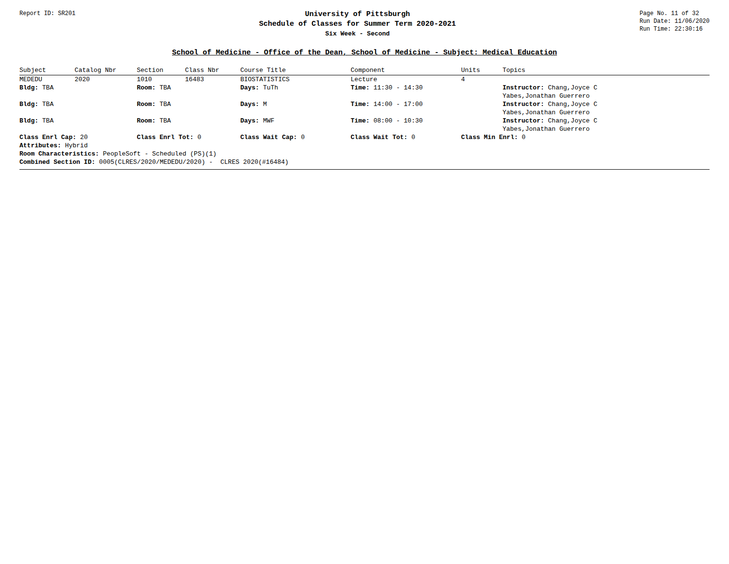Report ID: SR201
University of Pittsburgh
Schedule of Classes for Summer Term 2020-2021
Six Week - Second
Page No. 11 of 32 Run Date: 11/06/2020 Run Time: 22:30:16
School of Medicine - Office of the Dean, School of Medicine - Subject: Medical Education
| Subject | Catalog Nbr | Section | Class Nbr | Course Title | Component | Units | Topics |
| --- | --- | --- | --- | --- | --- | --- | --- |
| MEDEDU | 2020 | 1010 | 16483 | BIOSTATISTICS | Lecture | 4 | |
| Bldg: TBA | Room: TBA | Days: TuTh | Time: 11:30 - 14:30 | | Instructor: Chang,Joyce C |
| | Yabes,Jonathan Guerrero |
| Bldg: TBA | Room: TBA | Days: M | Time: 14:00 - 17:00 | | Instructor: Chang,Joyce C |
| | Yabes,Jonathan Guerrero |
| Bldg: TBA | Room: TBA | Days: MWF | Time: 08:00 - 10:30 | | Instructor: Chang,Joyce C |
| | Yabes,Jonathan Guerrero |
| Class Enrl Cap: 20 | Class Enrl Tot: 0 | Class Wait Cap: 0 | Class Wait Tot: 0 | Class Min Enrl: 0 |
| Attributes: Hybrid |
| Room Characteristics: PeopleSoft - Scheduled (PS)(1) |
| Combined Section ID: 0005(CLRES/2020/MEDEDU/2020) - CLRES 2020(#16484) |